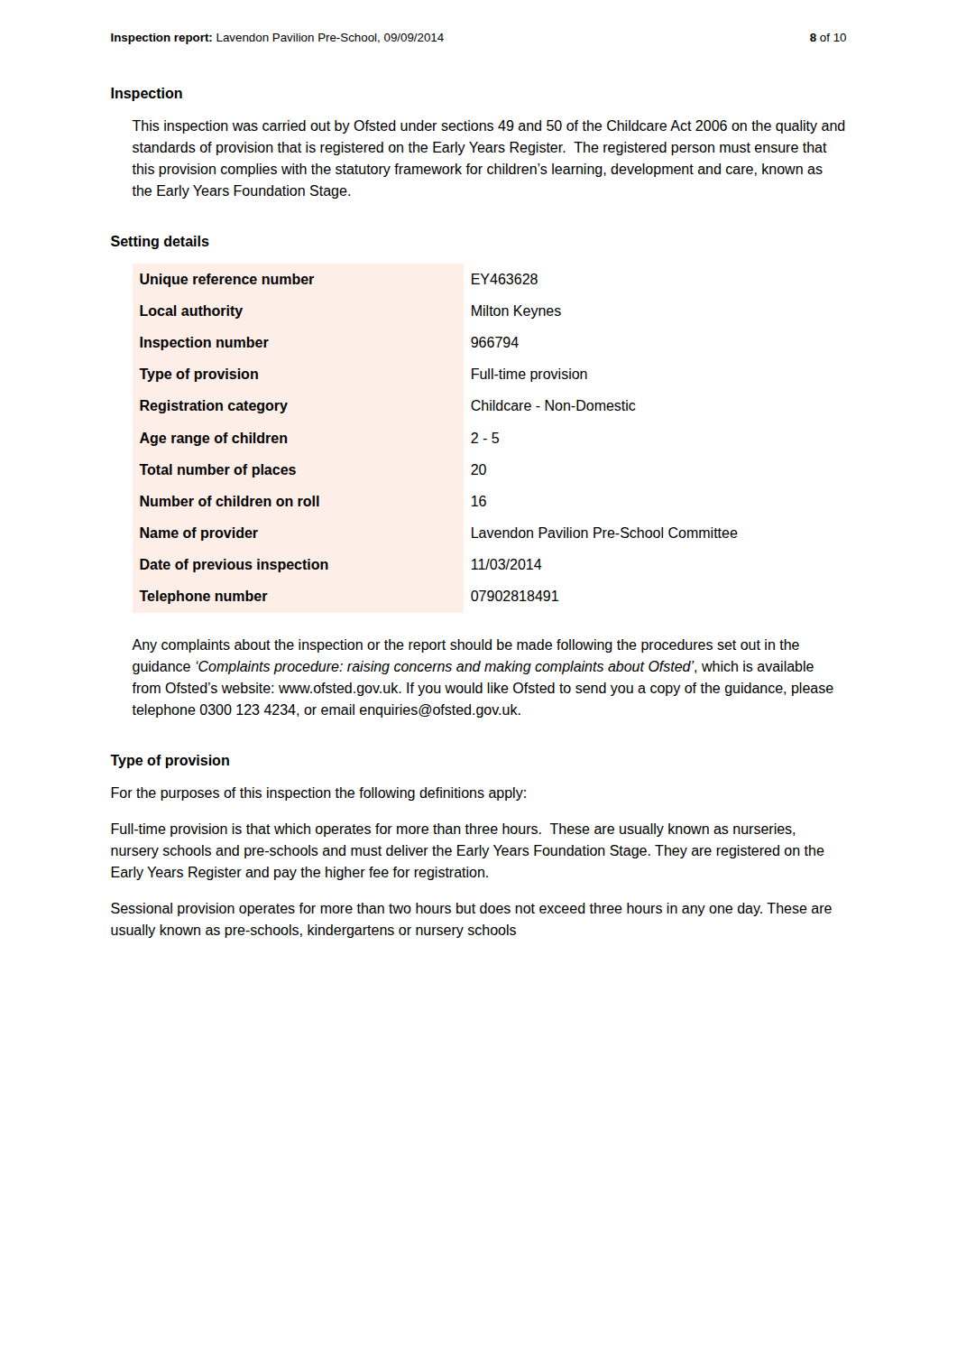Inspection report: Lavendon Pavilion Pre-School, 09/09/2014 8 of 10
Inspection
This inspection was carried out by Ofsted under sections 49 and 50 of the Childcare Act 2006 on the quality and standards of provision that is registered on the Early Years Register. The registered person must ensure that this provision complies with the statutory framework for children’s learning, development and care, known as the Early Years Foundation Stage.
Setting details
| Unique reference number | EY463628 |
| Local authority | Milton Keynes |
| Inspection number | 966794 |
| Type of provision | Full-time provision |
| Registration category | Childcare - Non-Domestic |
| Age range of children | 2 - 5 |
| Total number of places | 20 |
| Number of children on roll | 16 |
| Name of provider | Lavendon Pavilion Pre-School Committee |
| Date of previous inspection | 11/03/2014 |
| Telephone number | 07902818491 |
Any complaints about the inspection or the report should be made following the procedures set out in the guidance ‘Complaints procedure: raising concerns and making complaints about Ofsted’, which is available from Ofsted’s website: www.ofsted.gov.uk. If you would like Ofsted to send you a copy of the guidance, please telephone 0300 123 4234, or email enquiries@ofsted.gov.uk.
Type of provision
For the purposes of this inspection the following definitions apply:
Full-time provision is that which operates for more than three hours. These are usually known as nurseries, nursery schools and pre-schools and must deliver the Early Years Foundation Stage. They are registered on the Early Years Register and pay the higher fee for registration.
Sessional provision operates for more than two hours but does not exceed three hours in any one day. These are usually known as pre-schools, kindergartens or nursery schools